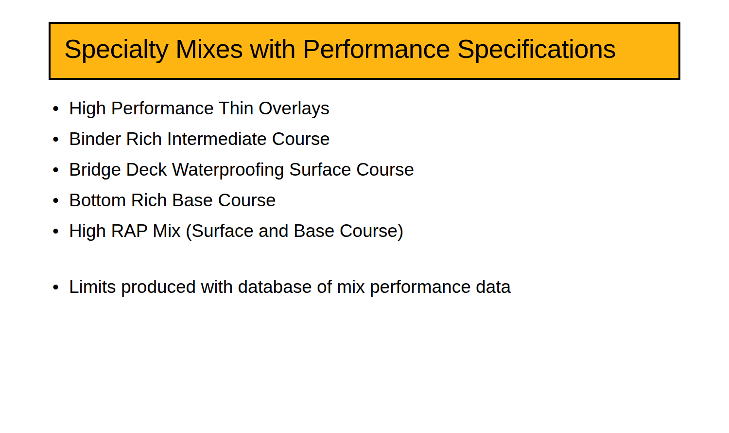Specialty Mixes with Performance Specifications
High Performance Thin Overlays
Binder Rich Intermediate Course
Bridge Deck Waterproofing Surface Course
Bottom Rich Base Course
High RAP Mix (Surface and Base Course)
Limits produced with database of mix performance data